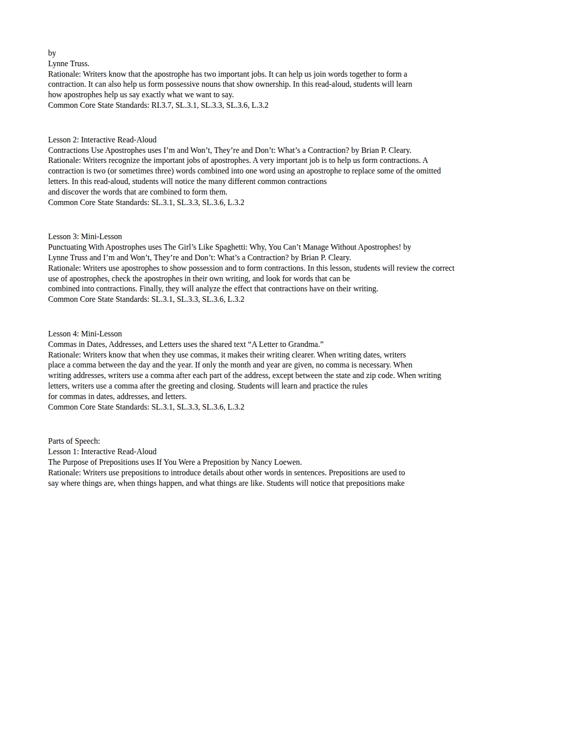by
Lynne Truss.
Rationale: Writers know that the apostrophe has two important jobs. It can help us join words together to form a
contraction. It can also help us form possessive nouns that show ownership. In this read-aloud, students will learn
how apostrophes help us say exactly what we want to say.
Common Core State Standards: RI.3.7, SL.3.1, SL.3.3, SL.3.6, L.3.2
Lesson 2: Interactive Read-Aloud
Contractions Use Apostrophes uses I’m and Won’t, They’re and Don’t: What’s a Contraction? by Brian P. Cleary.
Rationale: Writers recognize the important jobs of apostrophes. A very important job is to help us form contractions. A contraction is two (or sometimes three) words combined into one word using an apostrophe to replace some of the omitted letters. In this read-aloud, students will notice the many different common contractions
and discover the words that are combined to form them.
Common Core State Standards: SL.3.1, SL.3.3, SL.3.6, L.3.2
Lesson 3: Mini-Lesson
Punctuating With Apostrophes uses The Girl’s Like Spaghetti: Why, You Can’t Manage Without Apostrophes! by
Lynne Truss and I’m and Won’t, They’re and Don’t: What’s a Contraction? by Brian P. Cleary.
Rationale: Writers use apostrophes to show possession and to form contractions. In this lesson, students will review the correct use of apostrophes, check the apostrophes in their own writing, and look for words that can be
combined into contractions. Finally, they will analyze the effect that contractions have on their writing.
Common Core State Standards: SL.3.1, SL.3.3, SL.3.6, L.3.2
Lesson 4: Mini-Lesson
Commas in Dates, Addresses, and Letters uses the shared text “A Letter to Grandma.”
Rationale: Writers know that when they use commas, it makes their writing clearer. When writing dates, writers
place a comma between the day and the year. If only the month and year are given, no comma is necessary. When
writing addresses, writers use a comma after each part of the address, except between the state and zip code. When writing letters, writers use a comma after the greeting and closing. Students will learn and practice the rules
for commas in dates, addresses, and letters.
Common Core State Standards: SL.3.1, SL.3.3, SL.3.6, L.3.2
Parts of Speech:
Lesson 1: Interactive Read-Aloud
The Purpose of Prepositions uses If You Were a Preposition by Nancy Loewen.
Rationale: Writers use prepositions to introduce details about other words in sentences. Prepositions are used to
say where things are, when things happen, and what things are like. Students will notice that prepositions make